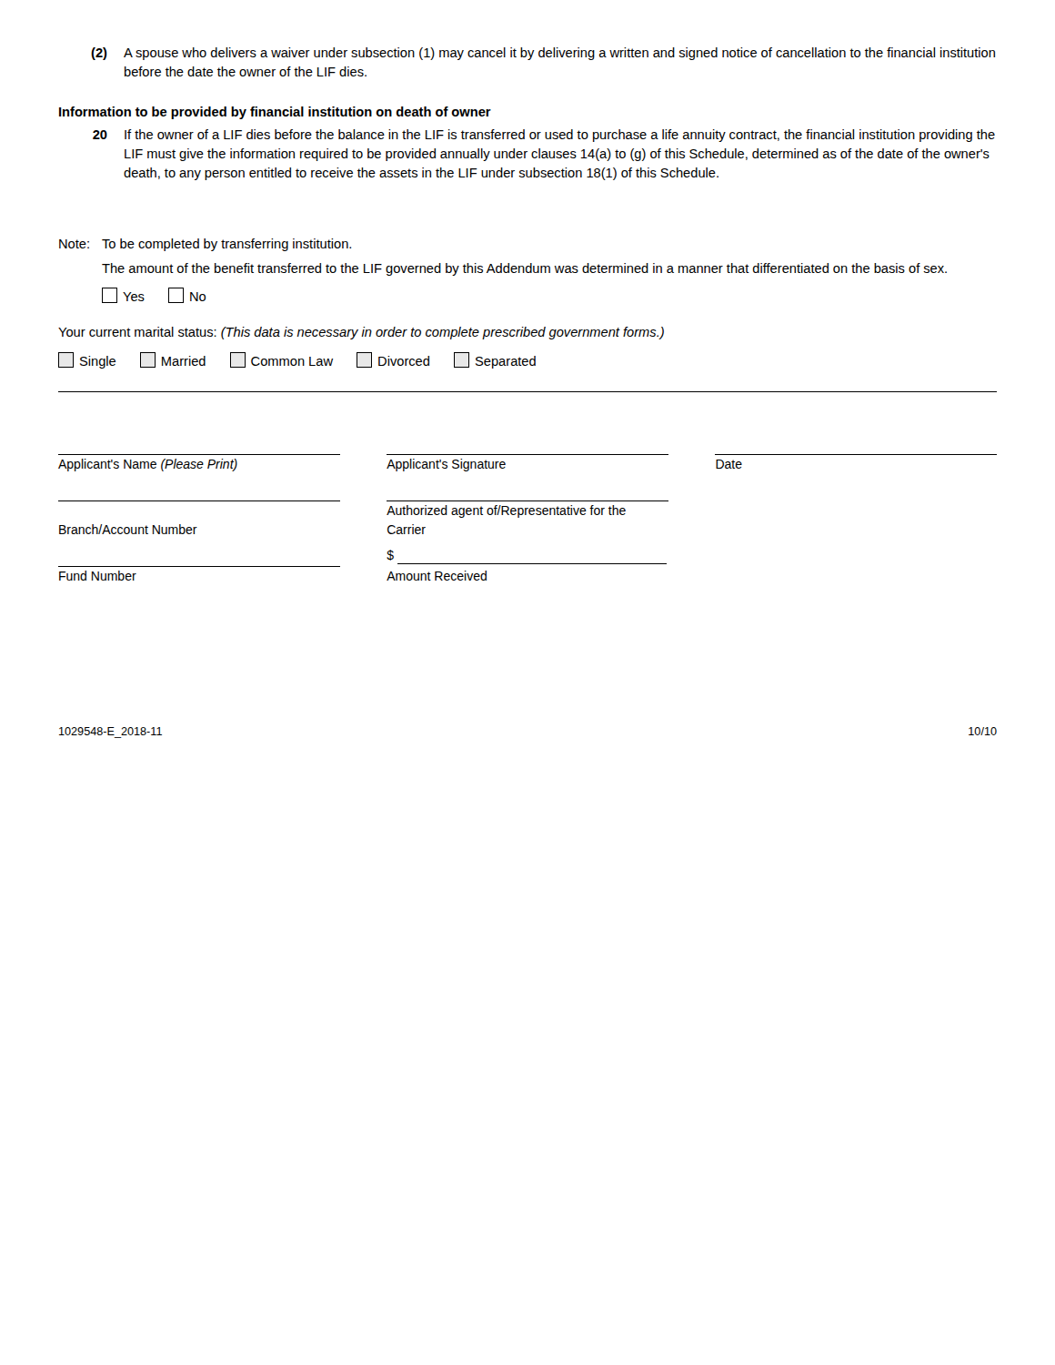(2)
A spouse who delivers a waiver under subsection (1) may cancel it by delivering a written and signed notice of cancellation to the financial institution before the date the owner of the LIF dies.
Information to be provided by financial institution on death of owner
20
If the owner of a LIF dies before the balance in the LIF is transferred or used to purchase a life annuity contract, the financial institution providing the LIF must give the information required to be provided annually under clauses 14(a) to (g) of this Schedule, determined as of the date of the owner's death, to any person entitled to receive the assets in the LIF under subsection 18(1) of this Schedule.
Note:
To be completed by transferring institution.
The amount of the benefit transferred to the LIF governed by this Addendum was determined in a manner that differentiated on the basis of sex.
Yes No
Your current marital status: (This data is necessary in order to complete prescribed government forms.)
Single Married Common Law Divorced Separated
| Applicant's Name (Please Print) | | Applicant's Signature | | Date |
| Branch/Account Number | | Authorized agent of/Representative for the Carrier | | |
| | | $ | | |
| Fund Number | | Amount Received | | |
1029548-E_2018-11
10/10